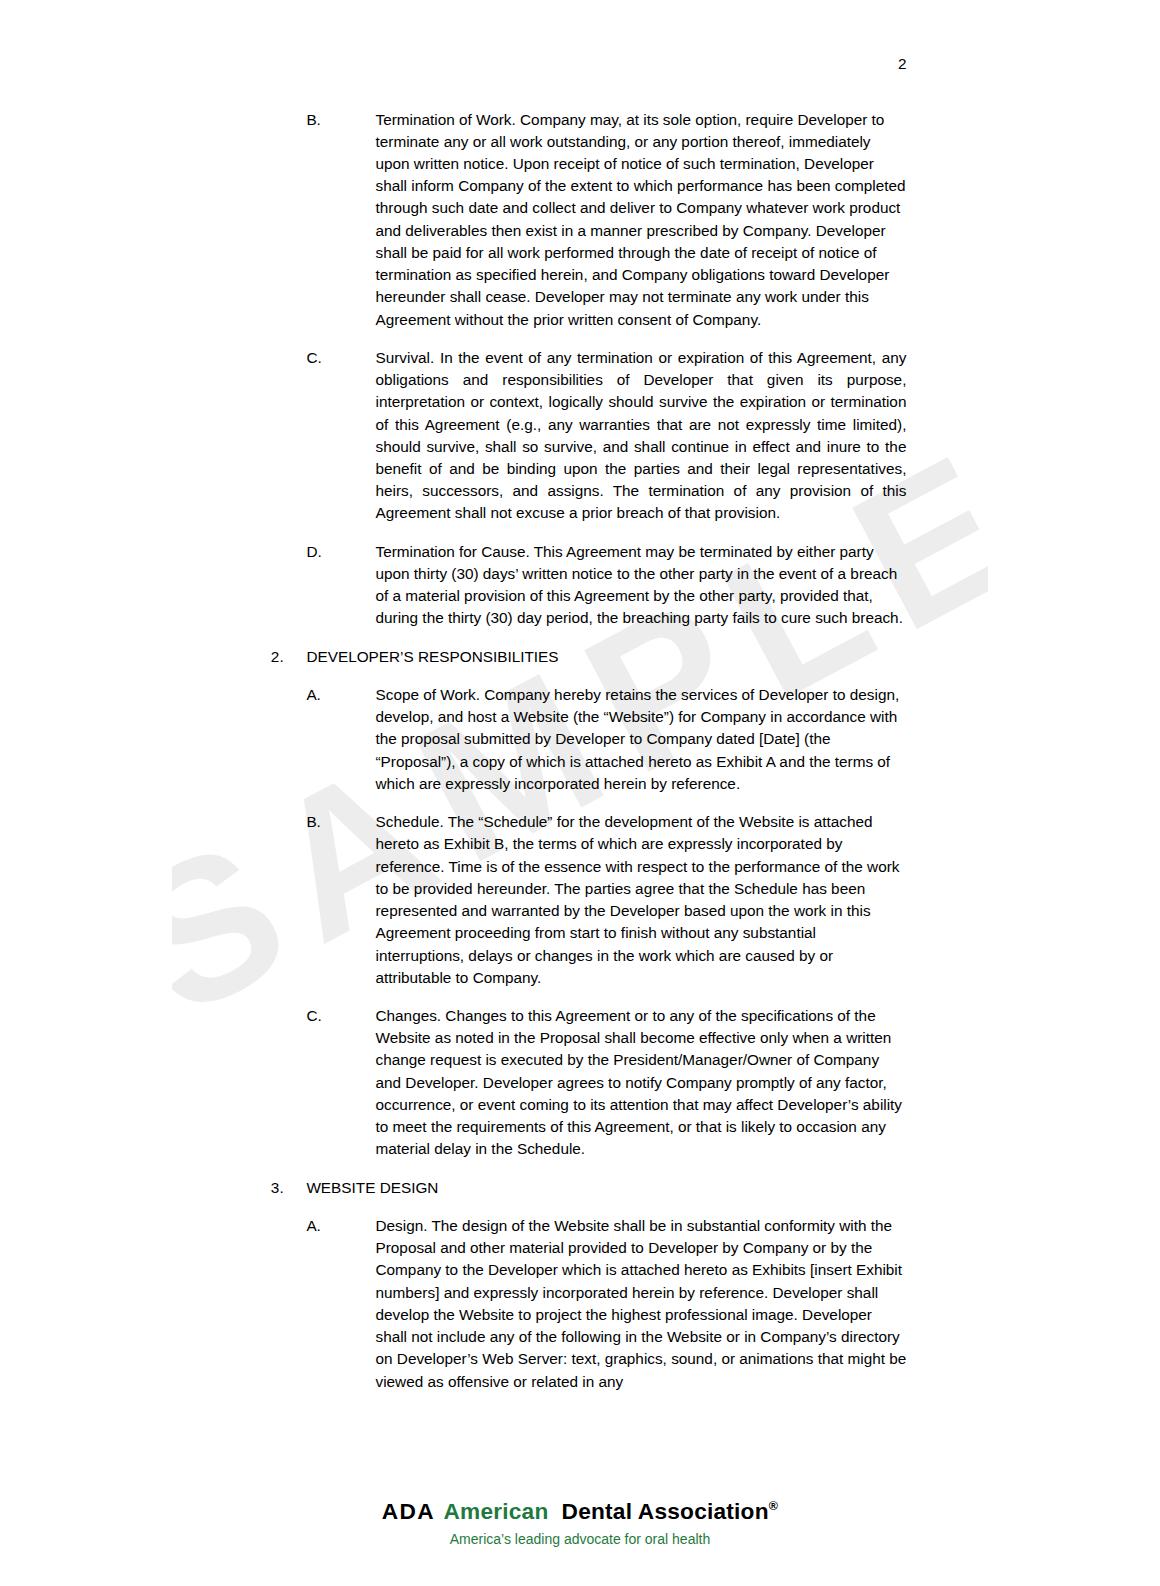SAMPLE
2
B.
Termination of Work. Company may, at its sole option, require Developer to terminate any or all work outstanding, or any portion thereof, immediately upon written notice. Upon receipt of notice of such termination, Developer shall inform Company of the extent to which performance has been completed through such date and collect and deliver to Company whatever work product and deliverables then exist in a manner prescribed by Company. Developer shall be paid for all work performed through the date of receipt of notice of termination as specified herein, and Company obligations toward Developer hereunder shall cease. Developer may not terminate any work under this Agreement without the prior written consent of Company.
C.
Survival. In the event of any termination or expiration of this Agreement, any obligations and responsibilities of Developer that given its purpose, interpretation or context, logically should survive the expiration or termination of this Agreement (e.g., any warranties that are not expressly time limited), should survive, shall so survive, and shall continue in effect and inure to the benefit of and be binding upon the parties and their legal representatives, heirs, successors, and assigns. The termination of any provision of this Agreement shall not excuse a prior breach of that provision.
D.
Termination for Cause. This Agreement may be terminated by either party upon thirty (30) days’ written notice to the other party in the event of a breach of a material provision of this Agreement by the other party, provided that, during the thirty (30) day period, the breaching party fails to cure such breach.
2. DEVELOPER’S RESPONSIBILITIES
A.
Scope of Work. Company hereby retains the services of Developer to design, develop, and host a Website (the “Website”) for Company in accordance with the proposal submitted by Developer to Company dated [Date] (the “Proposal”), a copy of which is attached hereto as Exhibit A and the terms of which are expressly incorporated herein by reference.
B.
Schedule. The “Schedule” for the development of the Website is attached hereto as Exhibit B, the terms of which are expressly incorporated by reference. Time is of the essence with respect to the performance of the work to be provided hereunder. The parties agree that the Schedule has been represented and warranted by the Developer based upon the work in this Agreement proceeding from start to finish without any substantial interruptions, delays or changes in the work which are caused by or attributable to Company.
C.
Changes. Changes to this Agreement or to any of the specifications of the Website as noted in the Proposal shall become effective only when a written change request is executed by the President/Manager/Owner of Company and Developer. Developer agrees to notify Company promptly of any factor, occurrence, or event coming to its attention that may affect Developer’s ability to meet the requirements of this Agreement, or that is likely to occasion any material delay in the Schedule.
3. WEBSITE DESIGN
A.
Design. The design of the Website shall be in substantial conformity with the Proposal and other material provided to Developer by Company or by the Company to the Developer which is attached hereto as Exhibits [insert Exhibit numbers] and expressly incorporated herein by reference. Developer shall develop the Website to project the highest professional image. Developer shall not include any of the following in the Website or in Company’s directory on Developer’s Web Server: text, graphics, sound, or animations that might be viewed as offensive or related in any
ADA American Dental Association®
America’s leading advocate for oral health